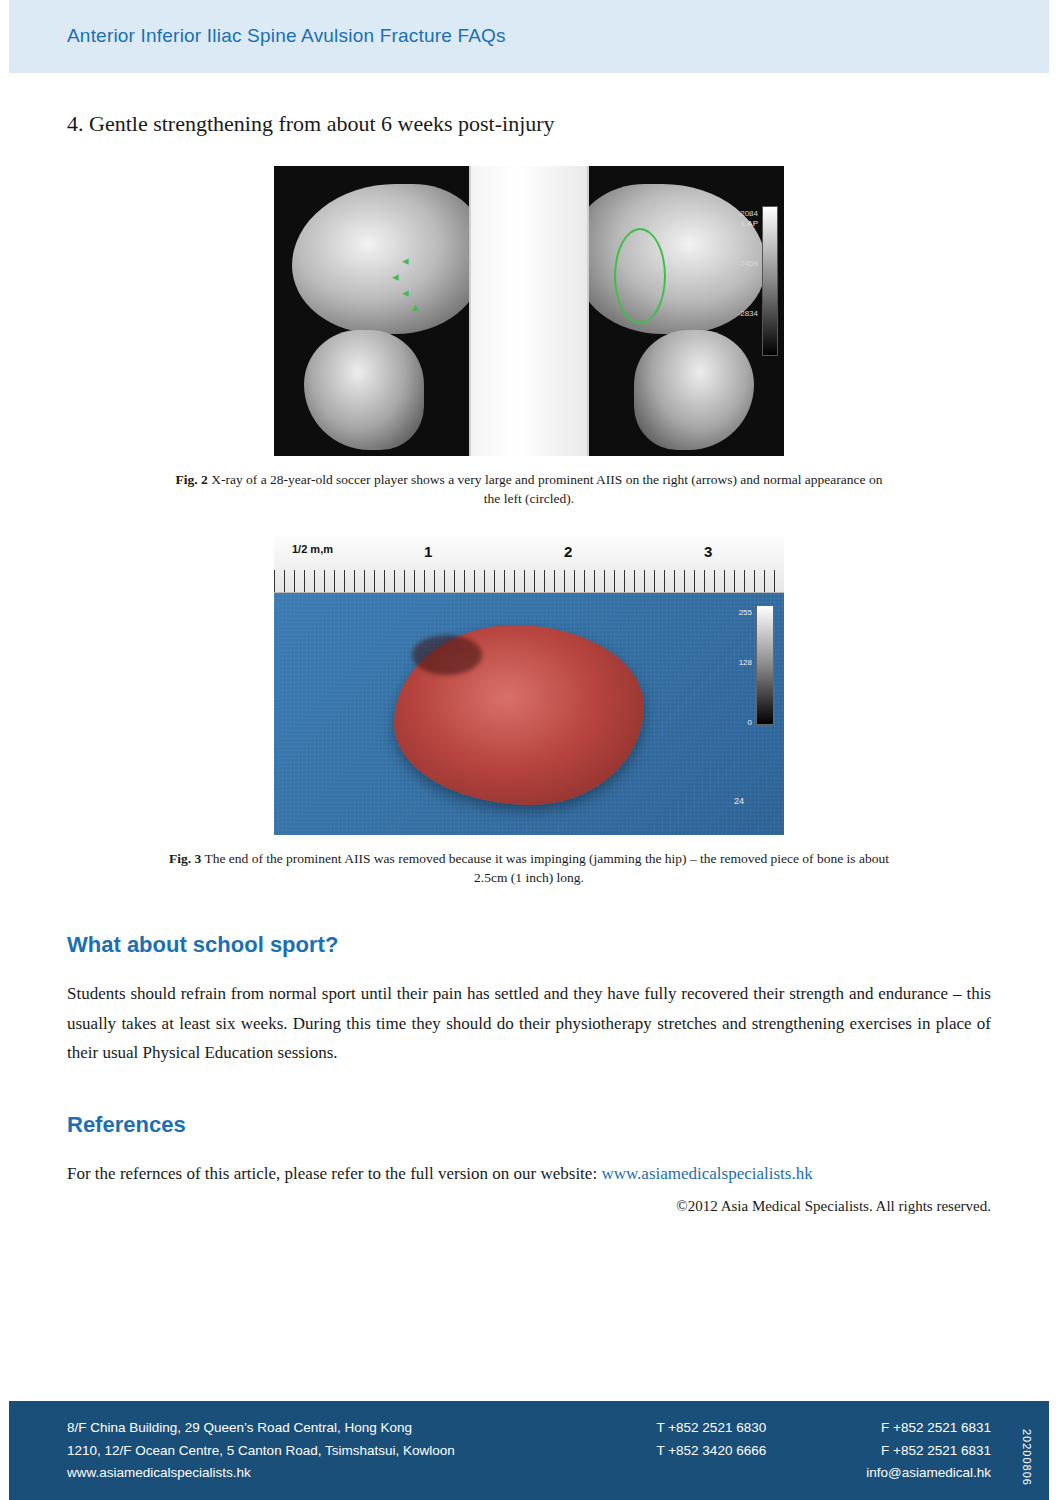Anterior Inferior Iliac Spine Avulsion Fracture FAQs
4. Gentle strengthening from about 6 weeks post-injury
-2084
L AP
-2459
-2834
◂
◂
◂
▴
Fig. 2 X-ray of a 28-year-old soccer player shows a very large and prominent AIIS on the right (arrows) and normal appearance on the left (circled).
1/2 m,m 1 2 3
255
128
0
24
Fig. 3 The end of the prominent AIIS was removed because it was impinging (jamming the hip) – the removed piece of bone is about 2.5cm (1 inch) long.
What about school sport?
Students should refrain from normal sport until their pain has settled and they have fully recovered their strength and endurance – this usually takes at least six weeks. During this time they should do their physiotherapy stretches and strengthening exercises in place of their usual Physical Education sessions.
References
For the refernces of this article, please refer to the full version on our website: www.asiamedicalspecialists.hk
©2012 Asia Medical Specialists. All rights reserved.
| 8/F China Building, 29 Queen’s Road Central, Hong Kong | T +852 2521 6830 | F +852 2521 6831 |
| 1210, 12/F Ocean Centre, 5 Canton Road, Tsimshatsui, Kowloon | T +852 3420 6666 | F +852 2521 6831 |
| www.asiamedicalspecialists.hk | | info@asiamedical.hk |
20200806